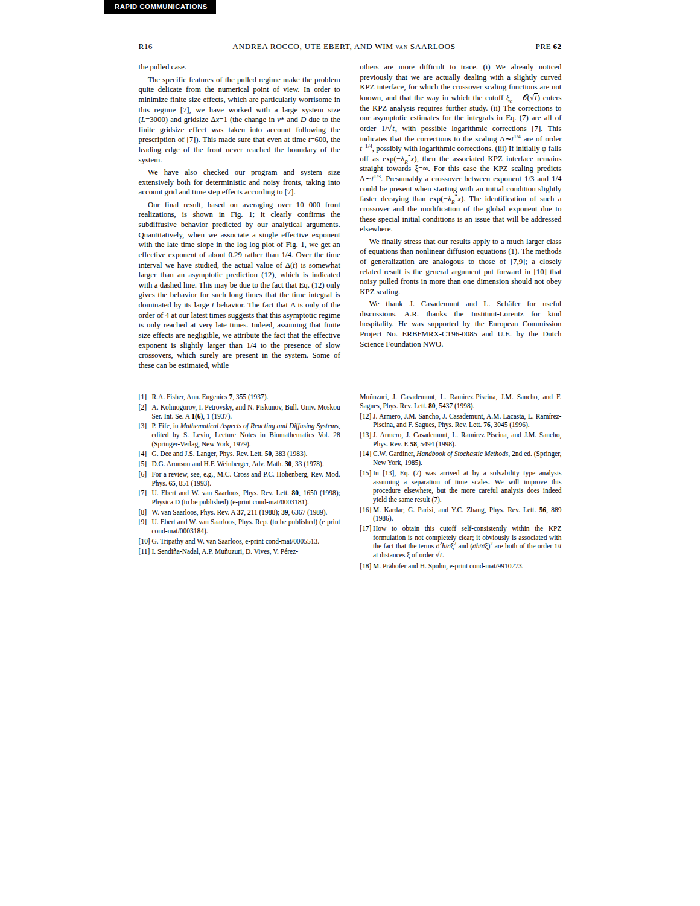RAPID COMMUNICATIONS
R16 ANDREA ROCCO, UTE EBERT, AND WIM van SAARLOOS PRE 62
the pulled case.
The specific features of the pulled regime make the problem quite delicate from the numerical point of view. In order to minimize finite size effects, which are particularly worrisome in this regime [7], we have worked with a large system size (L=3000) and gridsize Δx=1 (the change in v* and D due to the finite gridsize effect was taken into account following the prescription of [7]). This made sure that even at time t=600, the leading edge of the front never reached the boundary of the system.
We have also checked our program and system size extensively both for deterministic and noisy fronts, taking into account grid and time step effects according to [7].
Our final result, based on averaging over 10 000 front realizations, is shown in Fig. 1; it clearly confirms the subdiffusive behavior predicted by our analytical arguments. Quantitatively, when we associate a single effective exponent with the late time slope in the log-log plot of Fig. 1, we get an effective exponent of about 0.29 rather than 1/4. Over the time interval we have studied, the actual value of Δ(t) is somewhat larger than an asymptotic prediction (12), which is indicated with a dashed line. This may be due to the fact that Eq. (12) only gives the behavior for such long times that the time integral is dominated by its large t behavior. The fact that Δ is only of the order of 4 at our latest times suggests that this asymptotic regime is only reached at very late times. Indeed, assuming that finite size effects are negligible, we attribute the fact that the effective exponent is slightly larger than 1/4 to the presence of slow crossovers, which surely are present in the system. Some of these can be estimated, while
others are more difficult to trace. (i) We already noticed previously that we are actually dealing with a slightly curved KPZ interface, for which the crossover scaling functions are not known, and that the way in which the cutoff ξc = 𝒪(√t) enters the KPZ analysis requires further study. (ii) The corrections to our asymptotic estimates for the integrals in Eq. (7) are all of order 1/√t, with possible logarithmic corrections [7]. This indicates that the corrections to the scaling Δ∼t1/4 are of order t−1/4, possibly with logarithmic corrections. (iii) If initially φ falls off as exp(−λR*x), then the associated KPZ interface remains straight towards ξ=∞. For this case the KPZ scaling predicts Δ∼t1/3. Presumably a crossover between exponent 1/3 and 1/4 could be present when starting with an initial condition slightly faster decaying than exp(−λR*x). The identification of such a crossover and the modification of the global exponent due to these special initial conditions is an issue that will be addressed elsewhere.
We finally stress that our results apply to a much larger class of equations than nonlinear diffusion equations (1). The methods of generalization are analogous to those of [7,9]; a closely related result is the general argument put forward in [10] that noisy pulled fronts in more than one dimension should not obey KPZ scaling.
We thank J. Casademunt and L. Schäfer for useful discussions. A.R. thanks the Instituut-Lorentz for kind hospitality. He was supported by the European Commission Project No. ERBFMRX-CT96-0085 and U.E. by the Dutch Science Foundation NWO.
[1] R.A. Fisher, Ann. Eugenics 7, 355 (1937).
[2] A. Kolmogorov, I. Petrovsky, and N. Piskunov, Bull. Univ. Moskou Ser. Int. Se. A 1(6), 1 (1937).
[3] P. Fife, in Mathematical Aspects of Reacting and Diffusing Systems, edited by S. Levin, Lecture Notes in Biomathematics Vol. 28 (Springer-Verlag, New York, 1979).
[4] G. Dee and J.S. Langer, Phys. Rev. Lett. 50, 383 (1983).
[5] D.G. Aronson and H.F. Weinberger, Adv. Math. 30, 33 (1978).
[6] For a review, see, e.g., M.C. Cross and P.C. Hohenberg, Rev. Mod. Phys. 65, 851 (1993).
[7] U. Ebert and W. van Saarloos, Phys. Rev. Lett. 80, 1650 (1998); Physica D (to be published) (e-print cond-mat/0003181).
[8] W. van Saarloos, Phys. Rev. A 37, 211 (1988); 39, 6367 (1989).
[9] U. Ebert and W. van Saarloos, Phys. Rep. (to be published) (e-print cond-mat/0003184).
[10] G. Tripathy and W. van Saarloos, e-print cond-mat/0005513.
[11] I. Sendiña-Nadal, A.P. Muñuzuri, D. Vives, V. Pérez-
Muñuzuri, J. Casademunt, L. Ramírez-Piscina, J.M. Sancho, and F. Sagues, Phys. Rev. Lett. 80, 5437 (1998).
[12] J. Armero, J.M. Sancho, J. Casademunt, A.M. Lacasta, L. Ramírez-Piscina, and F. Sagues, Phys. Rev. Lett. 76, 3045 (1996).
[13] J. Armero, J. Casademunt, L. Ramírez-Piscina, and J.M. Sancho, Phys. Rev. E 58, 5494 (1998).
[14] C.W. Gardiner, Handbook of Stochastic Methods, 2nd ed. (Springer, New York, 1985).
[15] In [13], Eq. (7) was arrived at by a solvability type analysis assuming a separation of time scales. We will improve this procedure elsewhere, but the more careful analysis does indeed yield the same result (7).
[16] M. Kardar, G. Parisi, and Y.C. Zhang, Phys. Rev. Lett. 56, 889 (1986).
[17] How to obtain this cutoff self-consistently within the KPZ formulation is not completely clear; it obviously is associated with the fact that the terms ∂2h/∂ξ2 and (∂h/∂ξ)2 are both of the order 1/t at distances ξ of order √t.
[18] M. Prähofer and H. Spohn, e-print cond-mat/9910273.